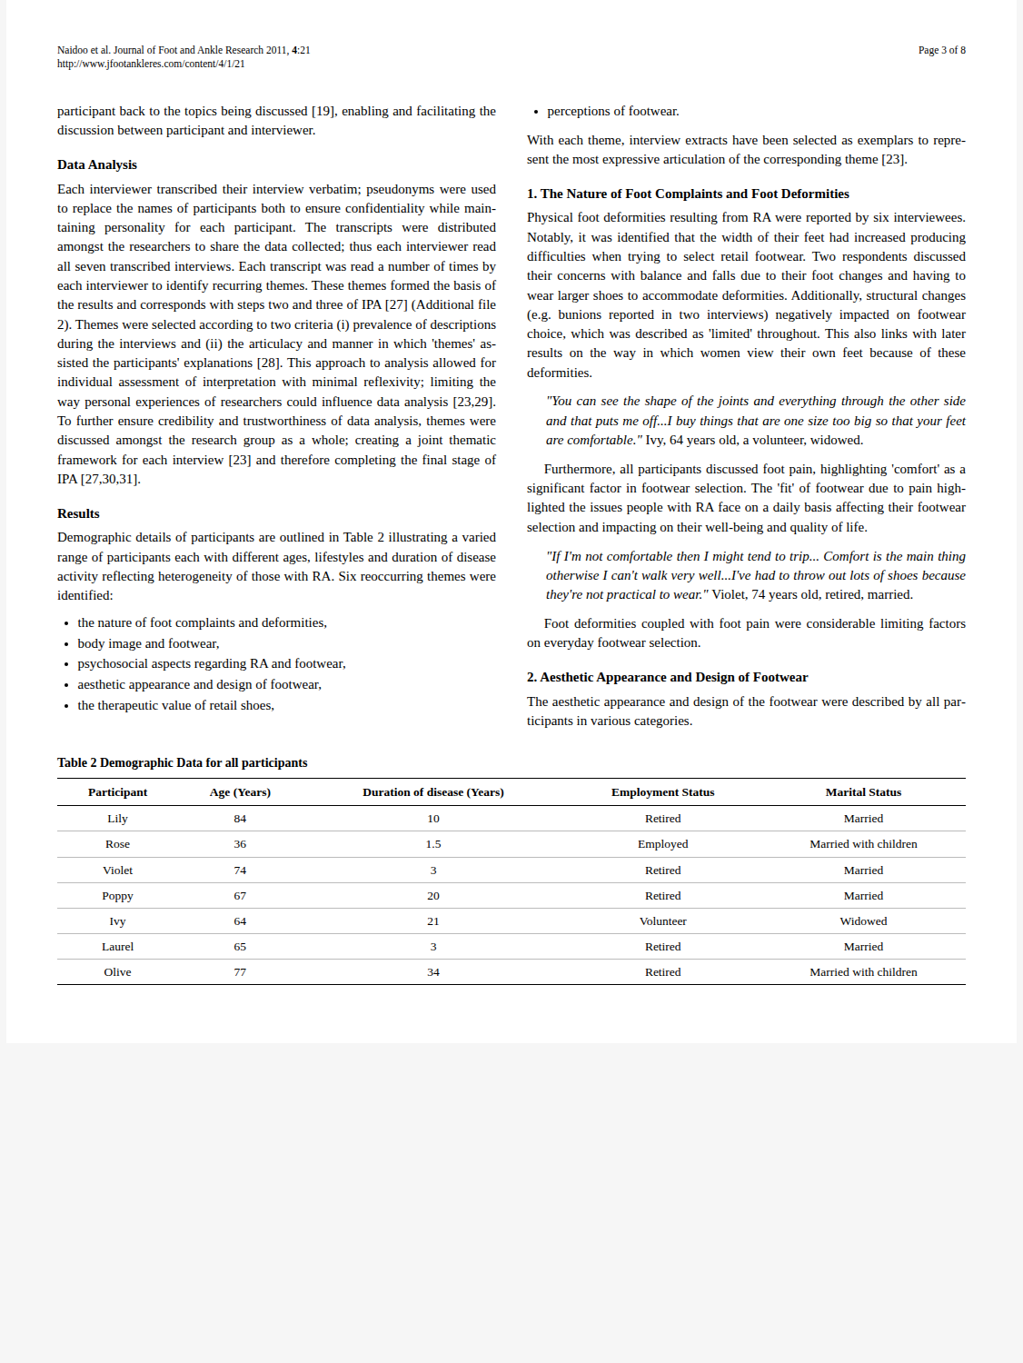Naidoo et al. Journal of Foot and Ankle Research 2011, 4:21
http://www.jfootankleres.com/content/4/1/21
Page 3 of 8
participant back to the topics being discussed [19], enabling and facilitating the discussion between participant and interviewer.
Data Analysis
Each interviewer transcribed their interview verbatim; pseudonyms were used to replace the names of participants both to ensure confidentiality while maintaining personality for each participant. The transcripts were distributed amongst the researchers to share the data collected; thus each interviewer read all seven transcribed interviews. Each transcript was read a number of times by each interviewer to identify recurring themes. These themes formed the basis of the results and corresponds with steps two and three of IPA [27] (Additional file 2). Themes were selected according to two criteria (i) prevalence of descriptions during the interviews and (ii) the articulacy and manner in which 'themes' assisted the participants' explanations [28]. This approach to analysis allowed for individual assessment of interpretation with minimal reflexivity; limiting the way personal experiences of researchers could influence data analysis [23,29]. To further ensure credibility and trustworthiness of data analysis, themes were discussed amongst the research group as a whole; creating a joint thematic framework for each interview [23] and therefore completing the final stage of IPA [27,30,31].
Results
Demographic details of participants are outlined in Table 2 illustrating a varied range of participants each with different ages, lifestyles and duration of disease activity reflecting heterogeneity of those with RA. Six reoccurring themes were identified:
the nature of foot complaints and deformities,
body image and footwear,
psychosocial aspects regarding RA and footwear,
aesthetic appearance and design of footwear,
the therapeutic value of retail shoes,
perceptions of footwear.
With each theme, interview extracts have been selected as exemplars to represent the most expressive articulation of the corresponding theme [23].
1. The Nature of Foot Complaints and Foot Deformities
Physical foot deformities resulting from RA were reported by six interviewees. Notably, it was identified that the width of their feet had increased producing difficulties when trying to select retail footwear. Two respondents discussed their concerns with balance and falls due to their foot changes and having to wear larger shoes to accommodate deformities. Additionally, structural changes (e.g. bunions reported in two interviews) negatively impacted on footwear choice, which was described as 'limited' throughout. This also links with later results on the way in which women view their own feet because of these deformities.
"You can see the shape of the joints and everything through the other side and that puts me off...I buy things that are one size too big so that your feet are comfortable." Ivy, 64 years old, a volunteer, widowed.
Furthermore, all participants discussed foot pain, highlighting 'comfort' as a significant factor in footwear selection. The 'fit' of footwear due to pain highlighted the issues people with RA face on a daily basis affecting their footwear selection and impacting on their well-being and quality of life.
"If I'm not comfortable then I might tend to trip... Comfort is the main thing otherwise I can't walk very well...I've had to throw out lots of shoes because they're not practical to wear." Violet, 74 years old, retired, married.
Foot deformities coupled with foot pain were considerable limiting factors on everyday footwear selection.
2. Aesthetic Appearance and Design of Footwear
The aesthetic appearance and design of the footwear were described by all participants in various categories.
Table 2 Demographic Data for all participants
| Participant | Age (Years) | Duration of disease (Years) | Employment Status | Marital Status |
| --- | --- | --- | --- | --- |
| Lily | 84 | 10 | Retired | Married |
| Rose | 36 | 1.5 | Employed | Married with children |
| Violet | 74 | 3 | Retired | Married |
| Poppy | 67 | 20 | Retired | Married |
| Ivy | 64 | 21 | Volunteer | Widowed |
| Laurel | 65 | 3 | Retired | Married |
| Olive | 77 | 34 | Retired | Married with children |